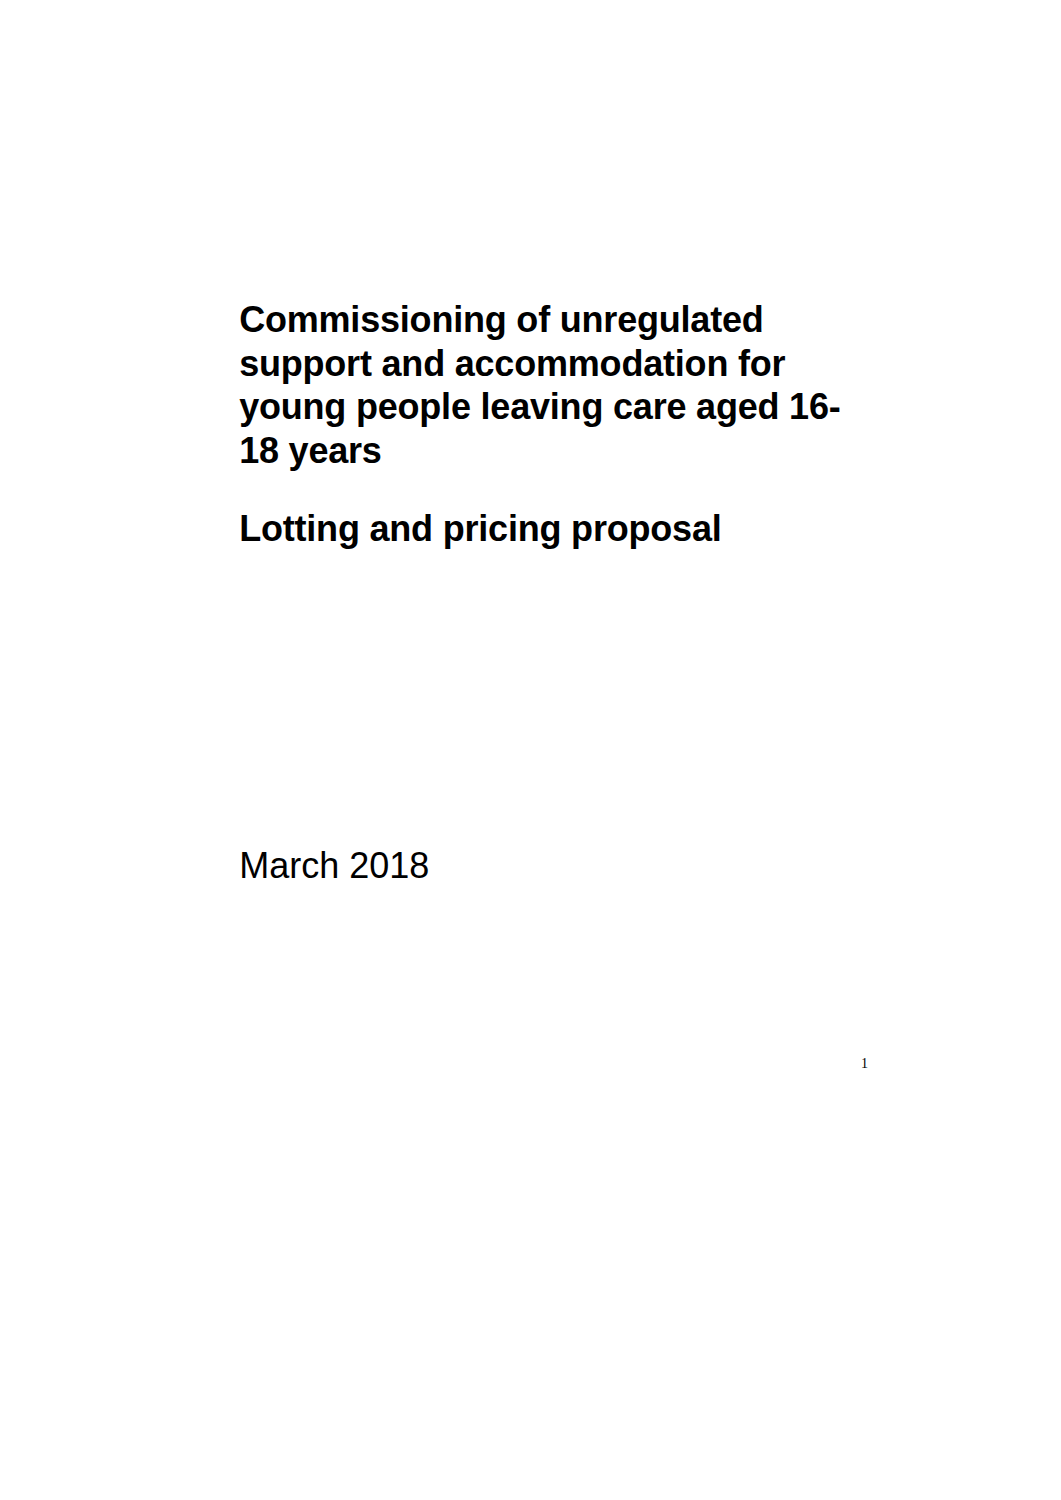Commissioning of unregulated support and accommodation for young people leaving care aged 16-18 years
Lotting and pricing proposal
March 2018
1